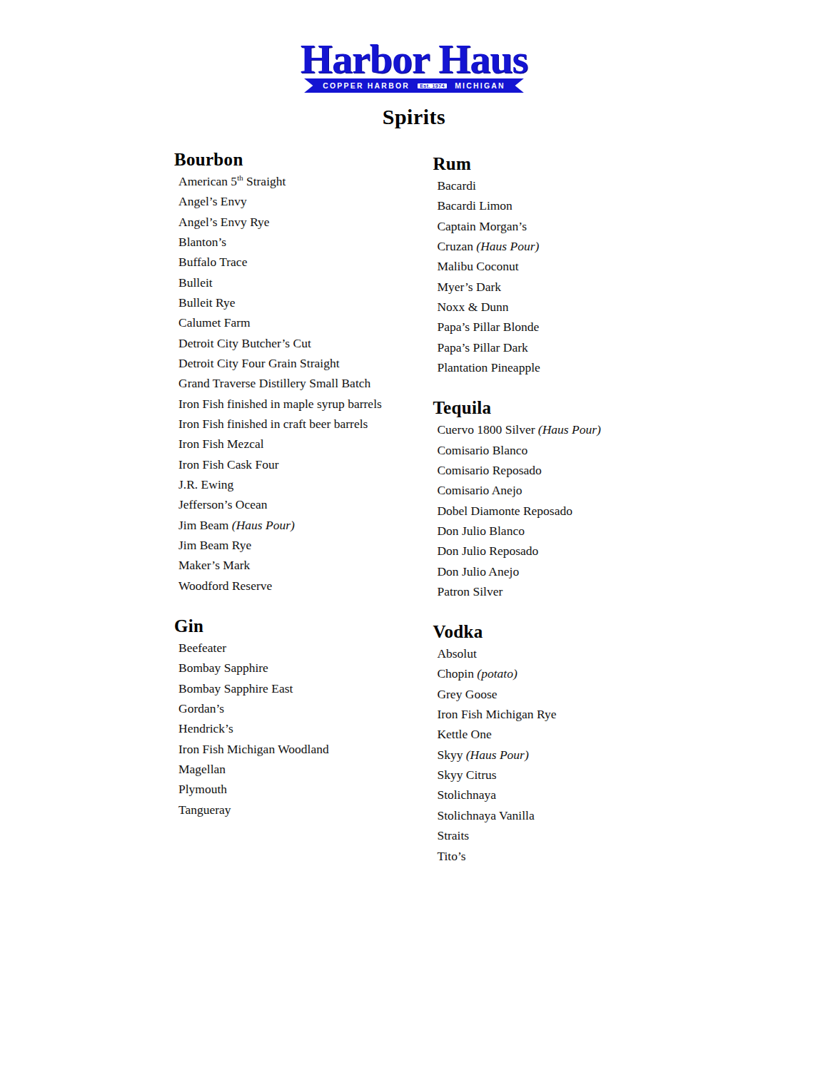Harbor Haus
COPPER HARBOR Est. 1974 MICHIGAN
Spirits
Bourbon
American 5th Straight
Angel’s Envy
Angel’s Envy Rye
Blanton’s
Buffalo Trace
Bulleit
Bulleit Rye
Calumet Farm
Detroit City Butcher’s Cut
Detroit City Four Grain Straight
Grand Traverse Distillery Small Batch
Iron Fish finished in maple syrup barrels
Iron Fish finished in craft beer barrels
Iron Fish Mezcal
Iron Fish Cask Four
J.R. Ewing
Jefferson’s Ocean
Jim Beam (Haus Pour)
Jim Beam Rye
Maker’s Mark
Woodford Reserve
Gin
Beefeater
Bombay Sapphire
Bombay Sapphire East
Gordan’s
Hendrick’s
Iron Fish Michigan Woodland
Magellan
Plymouth
Tangueray
Rum
Bacardi
Bacardi Limon
Captain Morgan’s
Cruzan (Haus Pour)
Malibu Coconut
Myer’s Dark
Noxx & Dunn
Papa’s Pillar Blonde
Papa’s Pillar Dark
Plantation Pineapple
Tequila
Cuervo 1800 Silver (Haus Pour)
Comisario Blanco
Comisario Reposado
Comisario Anejo
Dobel Diamonte Reposado
Don Julio Blanco
Don Julio Reposado
Don Julio Anejo
Patron Silver
Vodka
Absolut
Chopin (potato)
Grey Goose
Iron Fish Michigan Rye
Kettle One
Skyy (Haus Pour)
Skyy Citrus
Stolichnaya
Stolichnaya Vanilla
Straits
Tito’s